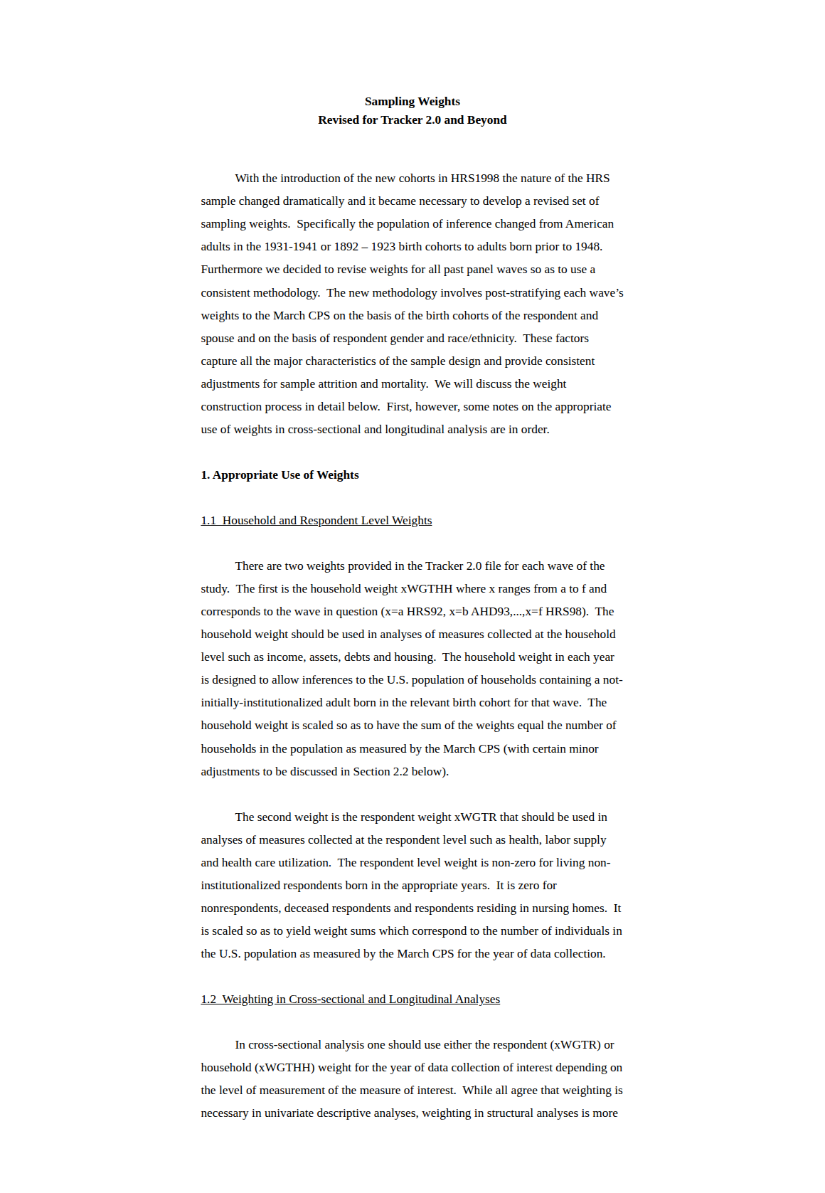Sampling Weights Revised for Tracker 2.0 and Beyond
With the introduction of the new cohorts in HRS1998 the nature of the HRS sample changed dramatically and it became necessary to develop a revised set of sampling weights. Specifically the population of inference changed from American adults in the 1931-1941 or 1892 – 1923 birth cohorts to adults born prior to 1948. Furthermore we decided to revise weights for all past panel waves so as to use a consistent methodology. The new methodology involves post-stratifying each wave’s weights to the March CPS on the basis of the birth cohorts of the respondent and spouse and on the basis of respondent gender and race/ethnicity. These factors capture all the major characteristics of the sample design and provide consistent adjustments for sample attrition and mortality. We will discuss the weight construction process in detail below. First, however, some notes on the appropriate use of weights in cross-sectional and longitudinal analysis are in order.
1. Appropriate Use of Weights
1.1 Household and Respondent Level Weights
There are two weights provided in the Tracker 2.0 file for each wave of the study. The first is the household weight xWGTHH where x ranges from a to f and corresponds to the wave in question (x=a HRS92, x=b AHD93,...,x=f HRS98). The household weight should be used in analyses of measures collected at the household level such as income, assets, debts and housing. The household weight in each year is designed to allow inferences to the U.S. population of households containing a not-initially-institutionalized adult born in the relevant birth cohort for that wave. The household weight is scaled so as to have the sum of the weights equal the number of households in the population as measured by the March CPS (with certain minor adjustments to be discussed in Section 2.2 below).
The second weight is the respondent weight xWGTR that should be used in analyses of measures collected at the respondent level such as health, labor supply and health care utilization. The respondent level weight is non-zero for living non-institutionalized respondents born in the appropriate years. It is zero for nonrespondents, deceased respondents and respondents residing in nursing homes. It is scaled so as to yield weight sums which correspond to the number of individuals in the U.S. population as measured by the March CPS for the year of data collection.
1.2 Weighting in Cross-sectional and Longitudinal Analyses
In cross-sectional analysis one should use either the respondent (xWGTR) or household (xWGTHH) weight for the year of data collection of interest depending on the level of measurement of the measure of interest. While all agree that weighting is necessary in univariate descriptive analyses, weighting in structural analyses is more